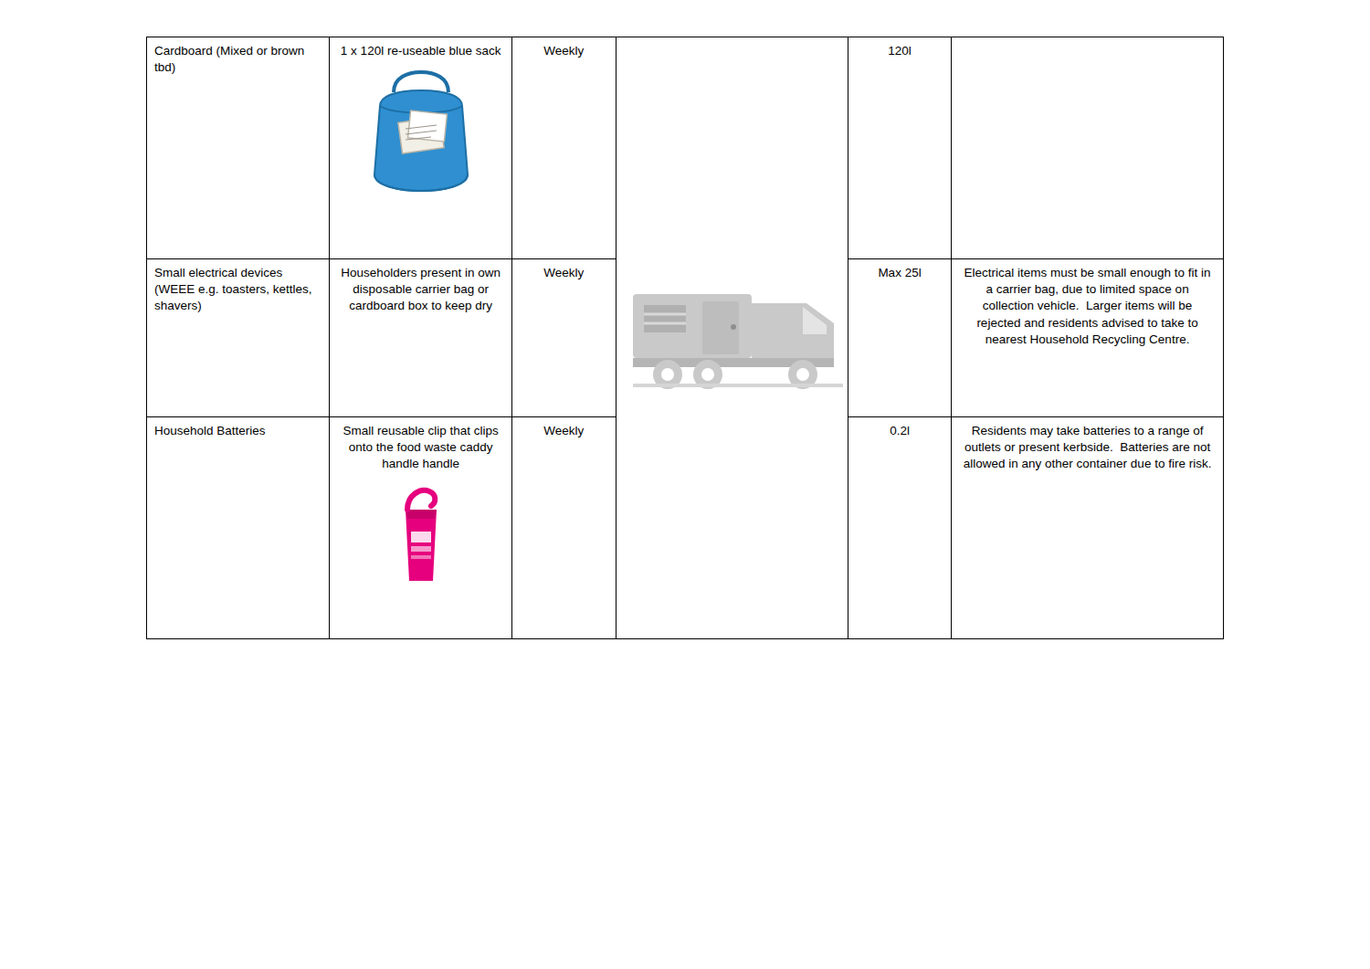| Cardboard (Mixed or brown tbd) | 1 x 120l re-useable blue sack | Weekly | | 120l | |
| Small electrical devices (WEEE e.g. toasters, kettles, shavers) | Householders present in own disposable carrier bag or cardboard box to keep dry | Weekly | Max 25l | Electrical items must be small enough to fit in a carrier bag, due to limited space on collection vehicle. Larger items will be rejected and residents advised to take to nearest Household Recycling Centre. |
| Household Batteries | Small reusable clip that clips onto the food waste caddy handle handle | Weekly | 0.2l | Residents may take batteries to a range of outlets or present kerbside. Batteries are not allowed in any other container due to fire risk. |